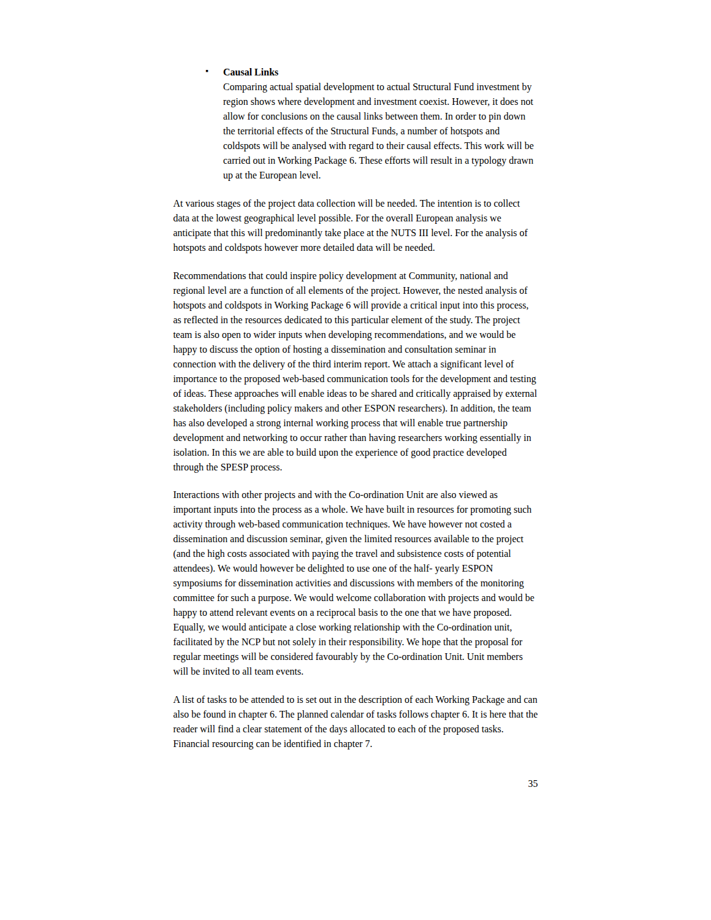Causal Links
Comparing actual spatial development to actual Structural Fund investment by region shows where development and investment coexist. However, it does not allow for conclusions on the causal links between them. In order to pin down the territorial effects of the Structural Funds, a number of hotspots and coldspots will be analysed with regard to their causal effects. This work will be carried out in Working Package 6. These efforts will result in a typology drawn up at the European level.
At various stages of the project data collection will be needed. The intention is to collect data at the lowest geographical level possible. For the overall European analysis we anticipate that this will predominantly take place at the NUTS III level. For the analysis of hotspots and coldspots however more detailed data will be needed.
Recommendations that could inspire policy development at Community, national and regional level are a function of all elements of the project. However, the nested analysis of hotspots and coldspots in Working Package 6 will provide a critical input into this process, as reflected in the resources dedicated to this particular element of the study. The project team is also open to wider inputs when developing recommendations, and we would be happy to discuss the option of hosting a dissemination and consultation seminar in connection with the delivery of the third interim report. We attach a significant level of importance to the proposed web-based communication tools for the development and testing of ideas. These approaches will enable ideas to be shared and critically appraised by external stakeholders (including policy makers and other ESPON researchers). In addition, the team has also developed a strong internal working process that will enable true partnership development and networking to occur rather than having researchers working essentially in isolation. In this we are able to build upon the experience of good practice developed through the SPESP process.
Interactions with other projects and with the Co-ordination Unit are also viewed as important inputs into the process as a whole. We have built in resources for promoting such activity through web-based communication techniques. We have however not costed a dissemination and discussion seminar, given the limited resources available to the project (and the high costs associated with paying the travel and subsistence costs of potential attendees). We would however be delighted to use one of the half- yearly ESPON symposiums for dissemination activities and discussions with members of the monitoring committee for such a purpose. We would welcome collaboration with projects and would be happy to attend relevant events on a reciprocal basis to the one that we have proposed. Equally, we would anticipate a close working relationship with the Co-ordination unit, facilitated by the NCP but not solely in their responsibility. We hope that the proposal for regular meetings will be considered favourably by the Co-ordination Unit. Unit members will be invited to all team events.
A list of tasks to be attended to is set out in the description of each Working Package and can also be found in chapter 6. The planned calendar of tasks follows chapter 6. It is here that the reader will find a clear statement of the days allocated to each of the proposed tasks. Financial resourcing can be identified in chapter 7.
35